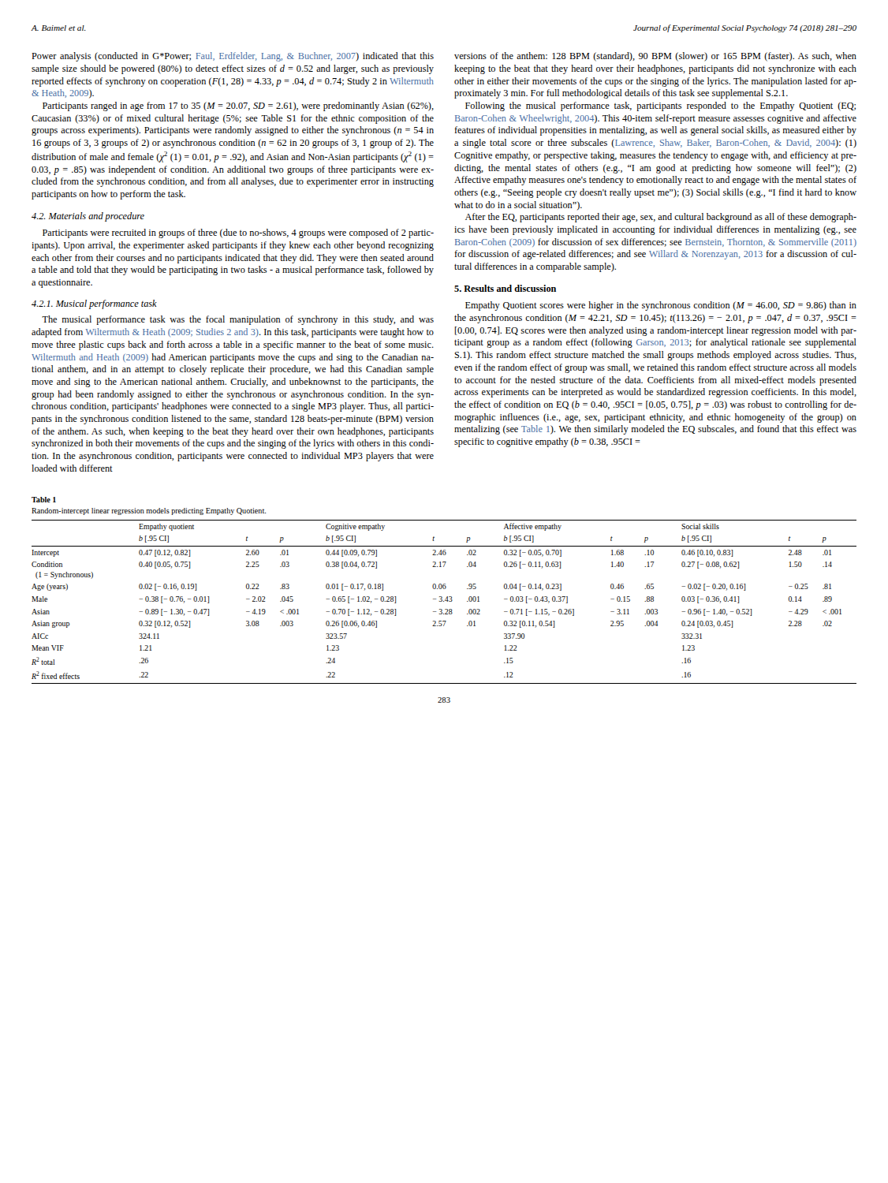A. Baimel et al.
Journal of Experimental Social Psychology 74 (2018) 281–290
Power analysis (conducted in G*Power; Faul, Erdfelder, Lang, & Buchner, 2007) indicated that this sample size should be powered (80%) to detect effect sizes of d = 0.52 and larger, such as previously reported effects of synchrony on cooperation (F(1, 28) = 4.33, p = .04, d = 0.74; Study 2 in Wiltermuth & Heath, 2009).
Participants ranged in age from 17 to 35 (M = 20.07, SD = 2.61), were predominantly Asian (62%), Caucasian (33%) or of mixed cultural heritage (5%; see Table S1 for the ethnic composition of the groups across experiments). Participants were randomly assigned to either the synchronous (n = 54 in 16 groups of 3, 3 groups of 2) or asynchronous condition (n = 62 in 20 groups of 3, 1 group of 2). The distribution of male and female (χ2 (1) = 0.01, p = .92), and Asian and Non-Asian participants (χ2 (1) = 0.03, p = .85) was independent of condition. An additional two groups of three participants were excluded from the synchronous condition, and from all analyses, due to experimenter error in instructing participants on how to perform the task.
4.2. Materials and procedure
Participants were recruited in groups of three (due to no-shows, 4 groups were composed of 2 participants). Upon arrival, the experimenter asked participants if they knew each other beyond recognizing each other from their courses and no participants indicated that they did. They were then seated around a table and told that they would be participating in two tasks - a musical performance task, followed by a questionnaire.
4.2.1. Musical performance task
The musical performance task was the focal manipulation of synchrony in this study, and was adapted from Wiltermuth & Heath (2009; Studies 2 and 3). In this task, participants were taught how to move three plastic cups back and forth across a table in a specific manner to the beat of some music. Wiltermuth and Heath (2009) had American participants move the cups and sing to the Canadian national anthem, and in an attempt to closely replicate their procedure, we had this Canadian sample move and sing to the American national anthem. Crucially, and unbeknownst to the participants, the group had been randomly assigned to either the synchronous or asynchronous condition. In the synchronous condition, participants' headphones were connected to a single MP3 player. Thus, all participants in the synchronous condition listened to the same, standard 128 beats-per-minute (BPM) version of the anthem. As such, when keeping to the beat they heard over their own headphones, participants synchronized in both their movements of the cups and the singing of the lyrics with others in this condition. In the asynchronous condition, participants were connected to individual MP3 players that were loaded with different
versions of the anthem: 128 BPM (standard), 90 BPM (slower) or 165 BPM (faster). As such, when keeping to the beat that they heard over their headphones, participants did not synchronize with each other in either their movements of the cups or the singing of the lyrics. The manipulation lasted for approximately 3 min. For full methodological details of this task see supplemental S.2.1.
Following the musical performance task, participants responded to the Empathy Quotient (EQ; Baron-Cohen & Wheelwright, 2004). This 40-item self-report measure assesses cognitive and affective features of individual propensities in mentalizing, as well as general social skills, as measured either by a single total score or three subscales (Lawrence, Shaw, Baker, Baron-Cohen, & David, 2004): (1) Cognitive empathy, or perspective taking, measures the tendency to engage with, and efficiency at predicting, the mental states of others (e.g., “I am good at predicting how someone will feel”); (2) Affective empathy measures one's tendency to emotionally react to and engage with the mental states of others (e.g., “Seeing people cry doesn't really upset me”); (3) Social skills (e.g., “I find it hard to know what to do in a social situation”).
After the EQ, participants reported their age, sex, and cultural background as all of these demographics have been previously implicated in accounting for individual differences in mentalizing (eg., see Baron-Cohen (2009) for discussion of sex differences; see Bernstein, Thornton, & Sommerville (2011) for discussion of age-related differences; and see Willard & Norenzayan, 2013 for a discussion of cultural differences in a comparable sample).
5. Results and discussion
Empathy Quotient scores were higher in the synchronous condition (M = 46.00, SD = 9.86) than in the asynchronous condition (M = 42.21, SD = 10.45); t(113.26) = − 2.01, p = .047, d = 0.37, .95CI = [0.00, 0.74]. EQ scores were then analyzed using a random-intercept linear regression model with participant group as a random effect (following Garson, 2013; for analytical rationale see supplemental S.1). This random effect structure matched the small groups methods employed across studies. Thus, even if the random effect of group was small, we retained this random effect structure across all models to account for the nested structure of the data. Coefficients from all mixed-effect models presented across experiments can be interpreted as would be standardized regression coefficients. In this model, the effect of condition on EQ (b = 0.40, .95CI = [0.05, 0.75], p = .03) was robust to controlling for demographic influences (i.e., age, sex, participant ethnicity, and ethnic homogeneity of the group) on mentalizing (see Table 1). We then similarly modeled the EQ subscales, and found that this effect was specific to cognitive empathy (b = 0.38, .95CI =
Table 1
Random-intercept linear regression models predicting Empathy Quotient.
| | Empathy quotient | | Cognitive empathy | | Affective empathy | | Social skills |
| --- | --- | --- | --- | --- | --- | --- | --- |
| | b [.95 CI] | t | p | | b [.95 CI] | t | p | | b [.95 CI] | t | p | | b [.95 CI] | t | p |
| Intercept | 0.47 [0.12, 0.82] | 2.60 | .01 | | 0.44 [0.09, 0.79] | 2.46 | .02 | | 0.32 [− 0.05, 0.70] | 1.68 | .10 | | 0.46 [0.10, 0.83] | 2.48 | .01 |
| Condition (1 = Synchronous) | 0.40 [0.05, 0.75] | 2.25 | .03 | | 0.38 [0.04, 0.72] | 2.17 | .04 | | 0.26 [− 0.11, 0.63] | 1.40 | .17 | | 0.27 [− 0.08, 0.62] | 1.50 | .14 |
| Age (years) | 0.02 [− 0.16, 0.19] | 0.22 | .83 | | 0.01 [− 0.17, 0.18] | 0.06 | .95 | | 0.04 [− 0.14, 0.23] | 0.46 | .65 | | − 0.02 [− 0.20, 0.16] | − 0.25 | .81 |
| Male | − 0.38 [− 0.76, − 0.01] | − 2.02 | .045 | | − 0.65 [− 1.02, − 0.28] | − 3.43 | .001 | | − 0.03 [− 0.43, 0.37] | − 0.15 | .88 | | 0.03 [− 0.36, 0.41] | 0.14 | .89 |
| Asian | − 0.89 [− 1.30, − 0.47] | − 4.19 | < .001 | | − 0.70 [− 1.12, − 0.28] | − 3.28 | .002 | | − 0.71 [− 1.15, − 0.26] | − 3.11 | .003 | | − 0.96 [− 1.40, − 0.52] | − 4.29 | < .001 |
| Asian group | 0.32 [0.12, 0.52] | 3.08 | .003 | | 0.26 [0.06, 0.46] | 2.57 | .01 | | 0.32 [0.11, 0.54] | 2.95 | .004 | | 0.24 [0.03, 0.45] | 2.28 | .02 |
| AICc | 324.11 | | | | 323.57 | | | | 337.90 | | | | 332.31 | | |
| Mean VIF | 1.21 | | | | 1.23 | | | | 1.22 | | | | 1.23 | | |
| R 2 total | .26 | | | | .24 | | | | .15 | | | | .16 | | |
| R 2 fixed effects | .22 | | | | .22 | | | | .12 | | | | .16 | | |
283